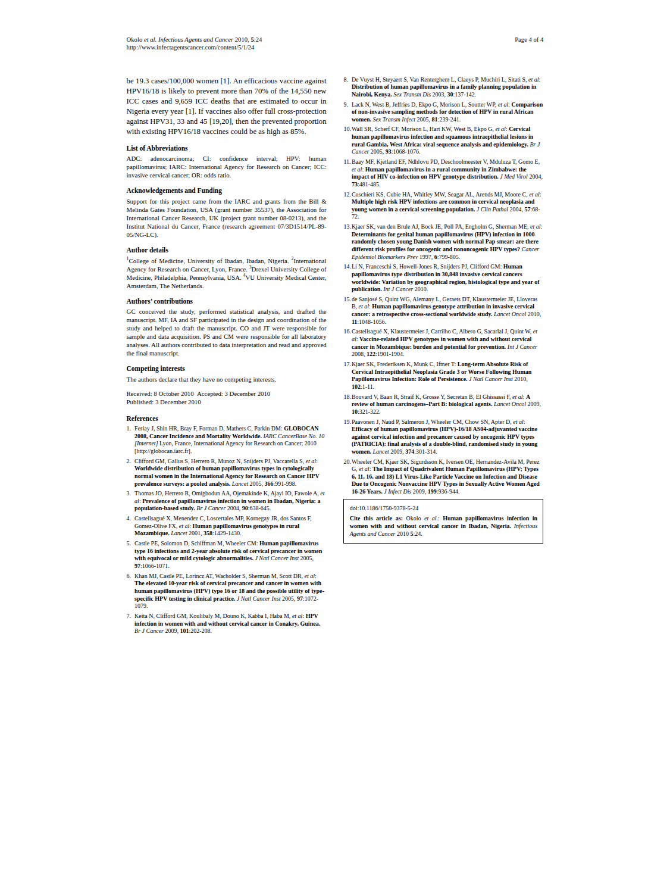Okolo et al. Infectious Agents and Cancer 2010, 5:24
http://www.infectagentscancer.com/content/5/1/24
Page 4 of 4
be 19.3 cases/100,000 women [1]. An efficacious vaccine against HPV16/18 is likely to prevent more than 70% of the 14,550 new ICC cases and 9,659 ICC deaths that are estimated to occur in Nigeria every year [1]. If vaccines also offer full cross-protection against HPV31, 33 and 45 [19,20], then the prevented proportion with existing HPV16/18 vaccines could be as high as 85%.
List of Abbreviations
ADC: adenocarcinoma; CI: confidence interval; HPV: human papillomavirus; IARC: International Agency for Research on Cancer; ICC: invasive cervical cancer; OR: odds ratio.
Acknowledgements and Funding
Support for this project came from the IARC and grants from the Bill & Melinda Gates Foundation, USA (grant number 35537), the Association for International Cancer Research, UK (project grant number 08-0213), and the Institut National du Cancer, France (research agreement 07/3D1514/PL-89-05/NG-LC).
Author details
1College of Medicine, University of Ibadan, Ibadan, Nigeria. 2International Agency for Research on Cancer, Lyon, France. 3Drexel University College of Medicine, Philadelphia, Pennsylvania, USA. 4VU University Medical Center, Amsterdam, The Netherlands.
Authors’ contributions
GC conceived the study, performed statistical analysis, and drafted the manuscript. MF, IA and SF participated in the design and coordination of the study and helped to draft the manuscript. CO and JT were responsible for sample and data acquisition. PS and CM were responsible for all laboratory analyses. All authors contributed to data interpretation and read and approved the final manuscript.
Competing interests
The authors declare that they have no competing interests.
Received: 8 October 2010 Accepted: 3 December 2010
Published: 3 December 2010
References
Ferlay J, Shin HR, Bray F, Forman D, Mathers C, Parkin DM: GLOBOCAN 2008, Cancer Incidence and Mortality Worldwide. IARC CancerBase No. 10 [Internet] Lyon, France, International Agency for Research on Cancer; 2010 [http://globocan.iarc.fr].
Clifford GM, Gallus S, Herrero R, Munoz N, Snijders PJ, Vaccarella S, et al: Worldwide distribution of human papillomavirus types in cytologically normal women in the International Agency for Research on Cancer HPV prevalence surveys: a pooled analysis. Lancet 2005, 366:991-998.
Thomas JO, Herrero R, Omigbodun AA, Ojemakinde K, Ajayi IO, Fawole A, et al: Prevalence of papillomavirus infection in women in Ibadan, Nigeria: a population-based study. Br J Cancer 2004, 90:638-645.
Castellsagué X, Menendez C, Loscertales MP, Kornegay JR, dos Santos F, Gomez-Olive FX, et al: Human papillomavirus genotypes in rural Mozambique. Lancet 2001, 358:1429-1430.
Castle PE, Solomon D, Schiffman M, Wheeler CM: Human papillomavirus type 16 infections and 2-year absolute risk of cervical precancer in women with equivocal or mild cytologic abnormalities. J Natl Cancer Inst 2005, 97:1066-1071.
Khan MJ, Castle PE, Lorincz AT, Wacholder S, Sherman M, Scott DR, et al: The elevated 10-year risk of cervical precancer and cancer in women with human papillomavirus (HPV) type 16 or 18 and the possible utility of type-specific HPV testing in clinical practice. J Natl Cancer Inst 2005, 97:1072-1079.
Keita N, Clifford GM, Koulibaly M, Douno K, Kabba I, Haba M, et al: HPV infection in women with and without cervical cancer in Conakry, Guinea. Br J Cancer 2009, 101:202-208.
De Vuyst H, Steyaert S, Van Renterghem L, Claeys P, Muchiri L, Sitati S, et al: Distribution of human papillomavirus in a family planning population in Nairobi, Kenya. Sex Transm Dis 2003, 30:137-142.
Lack N, West B, Jeffries D, Ekpo G, Morison L, Soutter WP, et al: Comparison of non-invasive sampling methods for detection of HPV in rural African women. Sex Transm Infect 2005, 81:239-241.
Wall SR, Scherf CF, Morison L, Hart KW, West B, Ekpo G, et al: Cervical human papillomavirus infection and squamous intraepithelial lesions in rural Gambia, West Africa: viral sequence analysis and epidemiology. Br J Cancer 2005, 93:1068-1076.
Baay MF, Kjetland EF, Ndhlovu PD, Deschoolmeester V, Mduluza T, Gomo E, et al: Human papillomavirus in a rural community in Zimbabwe: the impact of HIV co-infection on HPV genotype distribution. J Med Virol 2004, 73:481-485.
Cuschieri KS, Cubie HA, Whitley MW, Seagar AL, Arends MJ, Moore C, et al: Multiple high risk HPV infections are common in cervical neoplasia and young women in a cervical screening population. J Clin Pathol 2004, 57:68-72.
Kjaer SK, van den Brule AJ, Bock JE, Poll PA, Engholm G, Sherman ME, et al: Determinants for genital human papillomavirus (HPV) infection in 1000 randomly chosen young Danish women with normal Pap smear: are there different risk profiles for oncogenic and nononcogenic HPV types? Cancer Epidemiol Biomarkers Prev 1997, 6:799-805.
Li N, Franceschi S, Howell-Jones R, Snijders PJ, Clifford GM: Human papillomavirus type distribution in 30,848 invasive cervical cancers worldwide: Variation by geographical region, histological type and year of publication. Int J Cancer 2010.
de Sanjosé S, Quint WG, Alemany L, Geraets DT, Klaustermeier JE, Lloveras B, et al: Human papillomavirus genotype attribution in invasive cervical cancer: a retrospective cross-sectional worldwide study. Lancet Oncol 2010, 11:1048-1056.
Castellsagué X, Klaustermeier J, Carrilho C, Albero G, Sacarlal J, Quint W, et al: Vaccine-related HPV genotypes in women with and without cervical cancer in Mozambique: burden and potential for prevention. Int J Cancer 2008, 122:1901-1904.
Kjaer SK, Frederiksen K, Munk C, Iftner T: Long-term Absolute Risk of Cervical Intraepithelial Neoplasia Grade 3 or Worse Following Human Papillomavirus Infection: Role of Persistence. J Natl Cancer Inst 2010, 102:1-11.
Bouvard V, Baan R, Straif K, Grosse Y, Secretan B, El Ghissassi F, et al: A review of human carcinogens–Part B: biological agents. Lancet Oncol 2009, 10:321-322.
Paavonen J, Naud P, Salmeron J, Wheeler CM, Chow SN, Apter D, et al: Efficacy of human papillomavirus (HPV)-16/18 AS04-adjuvanted vaccine against cervical infection and precancer caused by oncogenic HPV types (PATRICIA): final analysis of a double-blind, randomised study in young women. Lancet 2009, 374:301-314.
Wheeler CM, Kjaer SK, Sigurdsson K, Iversen OE, Hernandez-Avila M, Perez G, et al: The Impact of Quadrivalent Human Papillomavirus (HPV; Types 6, 11, 16, and 18) L1 Virus-Like Particle Vaccine on Infection and Disease Due to Oncogenic Nonvaccine HPV Types in Sexually Active Women Aged 16-26 Years. J Infect Dis 2009, 199:936-944.
doi:10.1186/1750-9378-5-24
Cite this article as: Okolo et al.: Human papillomavirus infection in women with and without cervical cancer in Ibadan, Nigeria. Infectious Agents and Cancer 2010 5:24.